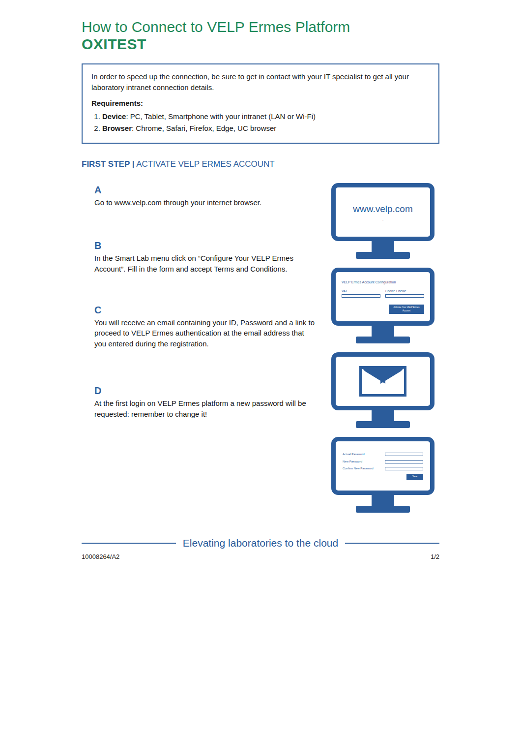How to Connect to VELP Ermes Platform OXITEST
In order to speed up the connection, be sure to get in contact with your IT specialist to get all your laboratory intranet connection details.
Requirements:
Device: PC, Tablet, Smartphone with your intranet (LAN or Wi-Fi)
Browser: Chrome, Safari, Firefox, Edge, UC browser
FIRST STEP | ACTIVATE VELP ERMES ACCOUNT
A
Go to www.velp.com through your internet browser.
B
In the Smart Lab menu click on “Configure Your VELP Ermes Account”. Fill in the form and accept Terms and Conditions.
C
You will receive an email containing your ID, Password and a link to proceed to VELP Ermes authentication at the email address that you entered during the registration.
D
At the first login on VELP Ermes platform a new password will be requested: remember to change it!
www.velp.com.
VELP Ermes Account Configuration
VAT Codice Fiscale
Activate Your VELP Ermes Account
Actual Password
New Password
Confirm New Password
Save
Elevating laboratories to the cloud
10008264/A2 1/2